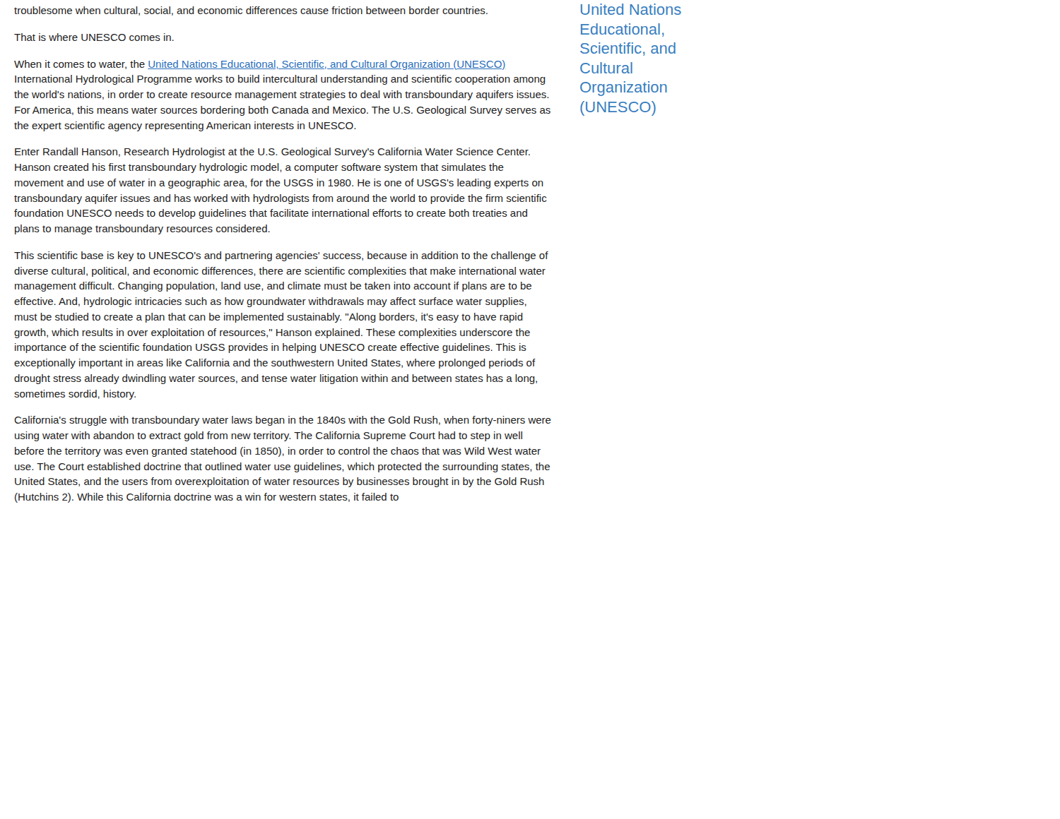troublesome when cultural, social, and economic differences cause friction between border countries.
That is where UNESCO comes in.
When it comes to water, the United Nations Educational, Scientific, and Cultural Organization (UNESCO) International Hydrological Programme works to build intercultural understanding and scientific cooperation among the world's nations, in order to create resource management strategies to deal with transboundary aquifers issues. For America, this means water sources bordering both Canada and Mexico. The U.S. Geological Survey serves as the expert scientific agency representing American interests in UNESCO.
Enter Randall Hanson, Research Hydrologist at the U.S. Geological Survey's California Water Science Center. Hanson created his first transboundary hydrologic model, a computer software system that simulates the movement and use of water in a geographic area, for the USGS in 1980. He is one of USGS's leading experts on transboundary aquifer issues and has worked with hydrologists from around the world to provide the firm scientific foundation UNESCO needs to develop guidelines that facilitate international efforts to create both treaties and plans to manage transboundary resources considered.
This scientific base is key to UNESCO's and partnering agencies' success, because in addition to the challenge of diverse cultural, political, and economic differences, there are scientific complexities that make international water management difficult. Changing population, land use, and climate must be taken into account if plans are to be effective. And, hydrologic intricacies such as how groundwater withdrawals may affect surface water supplies, must be studied to create a plan that can be implemented sustainably. "Along borders, it's easy to have rapid growth, which results in over exploitation of resources," Hanson explained. These complexities underscore the importance of the scientific foundation USGS provides in helping UNESCO create effective guidelines. This is exceptionally important in areas like California and the southwestern United States, where prolonged periods of drought stress already dwindling water sources, and tense water litigation within and between states has a long, sometimes sordid, history.
California's struggle with transboundary water laws began in the 1840s with the Gold Rush, when forty-niners were using water with abandon to extract gold from new territory. The California Supreme Court had to step in well before the territory was even granted statehood (in 1850), in order to control the chaos that was Wild West water use. The Court established doctrine that outlined water use guidelines, which protected the surrounding states, the United States, and the users from overexploitation of water resources by businesses brought in by the Gold Rush (Hutchins 2). While this California doctrine was a win for western states, it failed to
United Nations Educational, Scientific, and Cultural Organization (UNESCO)